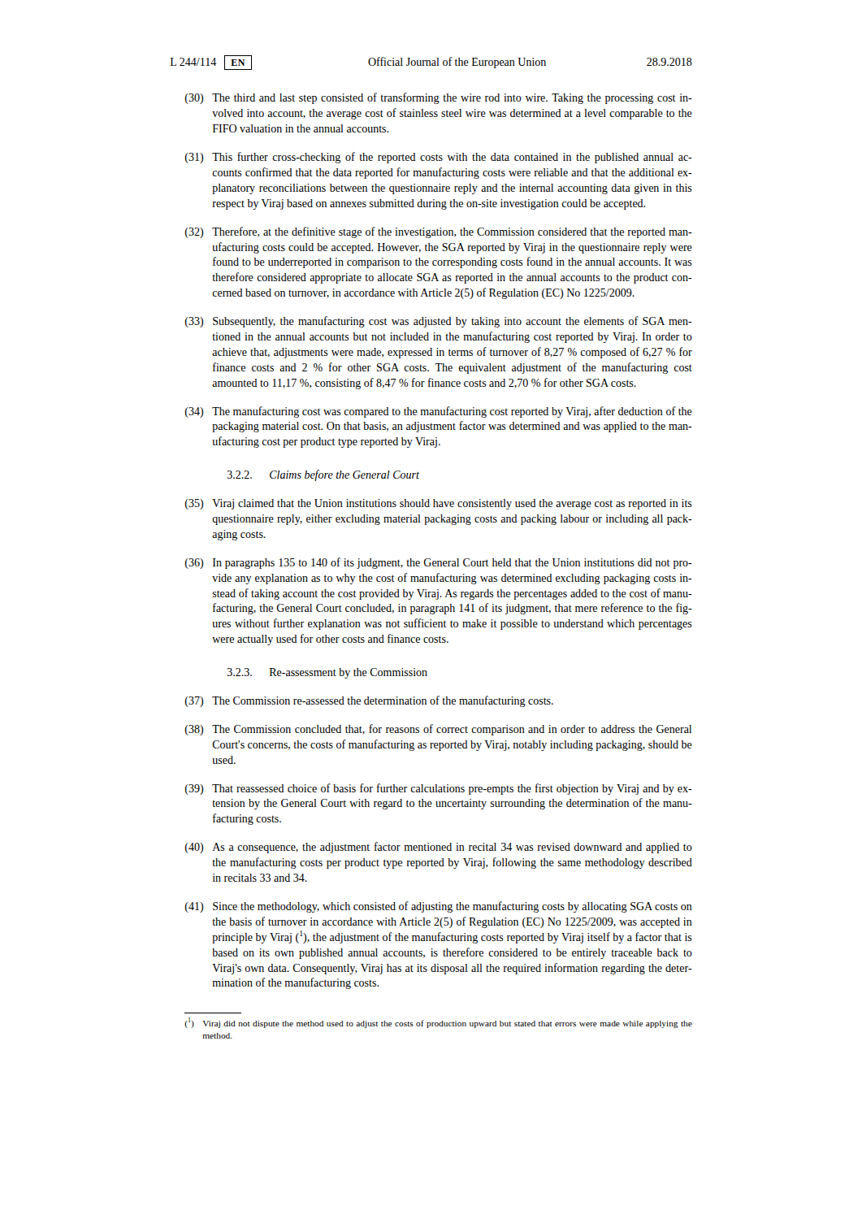L 244/114 EN
Official Journal of the European Union
28.9.2018
(30)
The third and last step consisted of transforming the wire rod into wire. Taking the processing cost involved into account, the average cost of stainless steel wire was determined at a level comparable to the FIFO valuation in the annual accounts.
(31)
This further cross-checking of the reported costs with the data contained in the published annual accounts confirmed that the data reported for manufacturing costs were reliable and that the additional explanatory reconciliations between the questionnaire reply and the internal accounting data given in this respect by Viraj based on annexes submitted during the on-site investigation could be accepted.
(32)
Therefore, at the definitive stage of the investigation, the Commission considered that the reported manufacturing costs could be accepted. However, the SGA reported by Viraj in the questionnaire reply were found to be underreported in comparison to the corresponding costs found in the annual accounts. It was therefore considered appropriate to allocate SGA as reported in the annual accounts to the product concerned based on turnover, in accordance with Article 2(5) of Regulation (EC) No 1225/2009.
(33)
Subsequently, the manufacturing cost was adjusted by taking into account the elements of SGA mentioned in the annual accounts but not included in the manufacturing cost reported by Viraj. In order to achieve that, adjustments were made, expressed in terms of turnover of 8,27 % composed of 6,27 % for finance costs and 2 % for other SGA costs. The equivalent adjustment of the manufacturing cost amounted to 11,17 %, consisting of 8,47 % for finance costs and 2,70 % for other SGA costs.
(34)
The manufacturing cost was compared to the manufacturing cost reported by Viraj, after deduction of the packaging material cost. On that basis, an adjustment factor was determined and was applied to the manufacturing cost per product type reported by Viraj.
3.2.2. Claims before the General Court
(35)
Viraj claimed that the Union institutions should have consistently used the average cost as reported in its questionnaire reply, either excluding material packaging costs and packing labour or including all packaging costs.
(36)
In paragraphs 135 to 140 of its judgment, the General Court held that the Union institutions did not provide any explanation as to why the cost of manufacturing was determined excluding packaging costs instead of taking account the cost provided by Viraj. As regards the percentages added to the cost of manufacturing, the General Court concluded, in paragraph 141 of its judgment, that mere reference to the figures without further explanation was not sufficient to make it possible to understand which percentages were actually used for other costs and finance costs.
3.2.3. Re-assessment by the Commission
(37)
The Commission re-assessed the determination of the manufacturing costs.
(38)
The Commission concluded that, for reasons of correct comparison and in order to address the General Court's concerns, the costs of manufacturing as reported by Viraj, notably including packaging, should be used.
(39)
That reassessed choice of basis for further calculations pre-empts the first objection by Viraj and by extension by the General Court with regard to the uncertainty surrounding the determination of the manufacturing costs.
(40)
As a consequence, the adjustment factor mentioned in recital 34 was revised downward and applied to the manufacturing costs per product type reported by Viraj, following the same methodology described in recitals 33 and 34.
(41)
Since the methodology, which consisted of adjusting the manufacturing costs by allocating SGA costs on the basis of turnover in accordance with Article 2(5) of Regulation (EC) No 1225/2009, was accepted in principle by Viraj (1), the adjustment of the manufacturing costs reported by Viraj itself by a factor that is based on its own published annual accounts, is therefore considered to be entirely traceable back to Viraj's own data. Consequently, Viraj has at its disposal all the required information regarding the determination of the manufacturing costs.
(1)
Viraj did not dispute the method used to adjust the costs of production upward but stated that errors were made while applying the method.